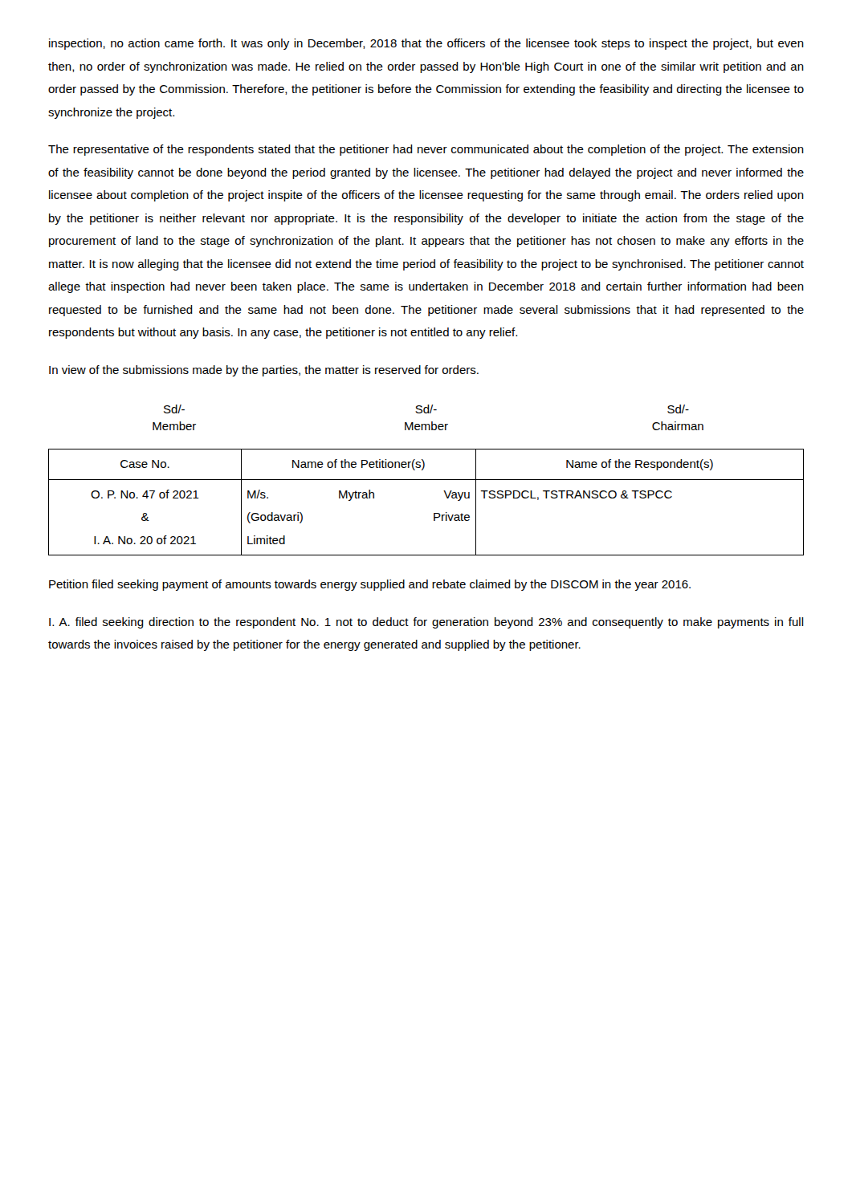inspection, no action came forth. It was only in December, 2018 that the officers of the licensee took steps to inspect the project, but even then, no order of synchronization was made. He relied on the order passed by Hon'ble High Court in one of the similar writ petition and an order passed by the Commission. Therefore, the petitioner is before the Commission for extending the feasibility and directing the licensee to synchronize the project.
The representative of the respondents stated that the petitioner had never communicated about the completion of the project. The extension of the feasibility cannot be done beyond the period granted by the licensee. The petitioner had delayed the project and never informed the licensee about completion of the project inspite of the officers of the licensee requesting for the same through email. The orders relied upon by the petitioner is neither relevant nor appropriate. It is the responsibility of the developer to initiate the action from the stage of the procurement of land to the stage of synchronization of the plant. It appears that the petitioner has not chosen to make any efforts in the matter. It is now alleging that the licensee did not extend the time period of feasibility to the project to be synchronised. The petitioner cannot allege that inspection had never been taken place. The same is undertaken in December 2018 and certain further information had been requested to be furnished and the same had not been done. The petitioner made several submissions that it had represented to the respondents but without any basis. In any case, the petitioner is not entitled to any relief.
In view of the submissions made by the parties, the matter is reserved for orders.
Sd/-
Member
Sd/-
Member
Sd/-
Chairman
| Case No. | Name of the Petitioner(s) | Name of the Respondent(s) |
| --- | --- | --- |
| O. P. No. 47 of 2021 & I. A. No. 20 of 2021 | M/s. Mytrah Vayu (Godavari) Private Limited | TSSPDCL, TSTRANSCO & TSPCC |
Petition filed seeking payment of amounts towards energy supplied and rebate claimed by the DISCOM in the year 2016.
I. A. filed seeking direction to the respondent No. 1 not to deduct for generation beyond 23% and consequently to make payments in full towards the invoices raised by the petitioner for the energy generated and supplied by the petitioner.